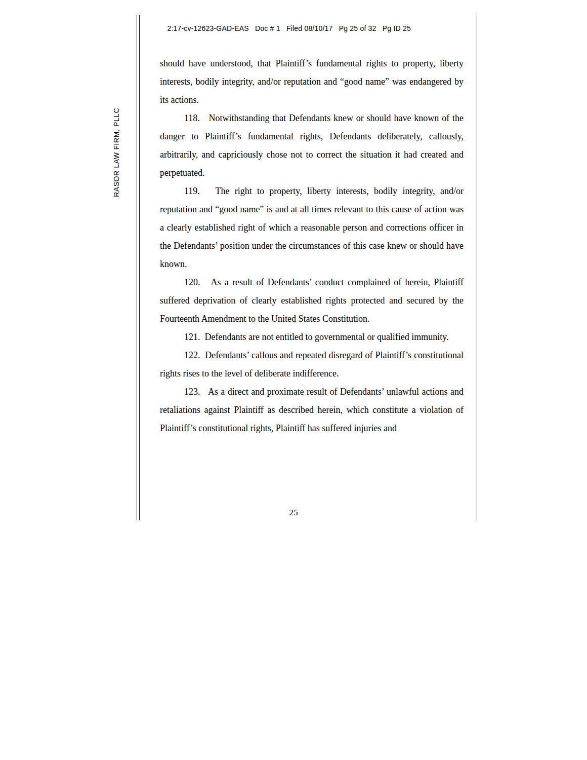2:17-cv-12623-GAD-EAS Doc # 1 Filed 08/10/17 Pg 25 of 32 Pg ID 25
RASOR LAW FIRM, PLLC
should have understood, that Plaintiff’s fundamental rights to property, liberty interests, bodily integrity, and/or reputation and “good name” was endangered by its actions.
118. Notwithstanding that Defendants knew or should have known of the danger to Plaintiff’s fundamental rights, Defendants deliberately, callously, arbitrarily, and capriciously chose not to correct the situation it had created and perpetuated.
119. The right to property, liberty interests, bodily integrity, and/or reputation and “good name” is and at all times relevant to this cause of action was a clearly established right of which a reasonable person and corrections officer in the Defendants’ position under the circumstances of this case knew or should have known.
120. As a result of Defendants’ conduct complained of herein, Plaintiff suffered deprivation of clearly established rights protected and secured by the Fourteenth Amendment to the United States Constitution.
121. Defendants are not entitled to governmental or qualified immunity.
122. Defendants’ callous and repeated disregard of Plaintiff’s constitutional rights rises to the level of deliberate indifference.
123. As a direct and proximate result of Defendants’ unlawful actions and retaliations against Plaintiff as described herein, which constitute a violation of Plaintiff’s constitutional rights, Plaintiff has suffered injuries and
25